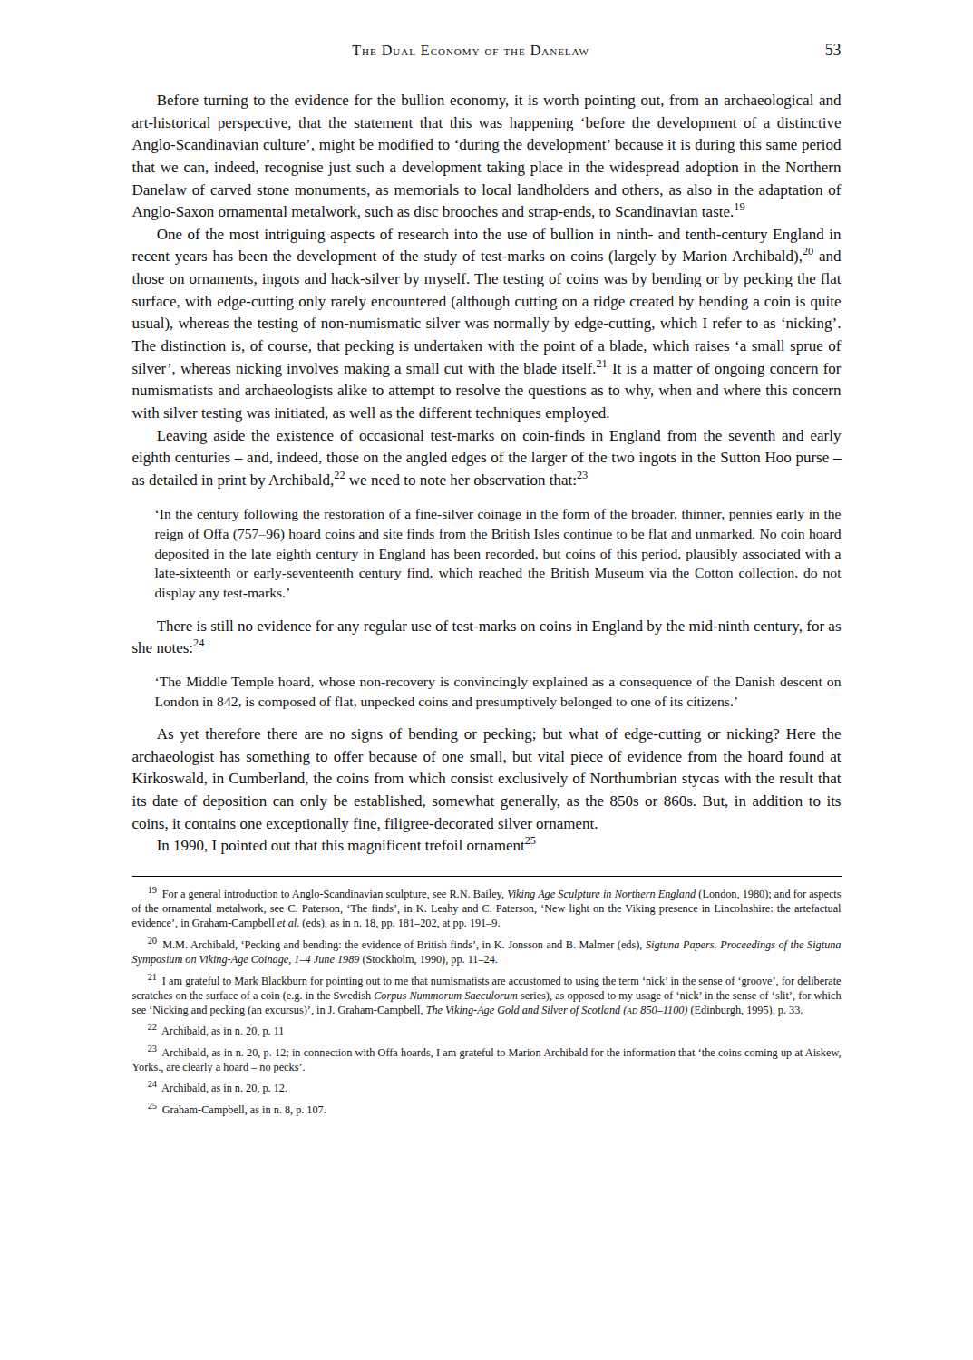The Dual Economy of the Danelaw
53
Before turning to the evidence for the bullion economy, it is worth pointing out, from an archaeological and art-historical perspective, that the statement that this was happening ‘before the development of a distinctive Anglo-Scandinavian culture’, might be modified to ‘during the development’ because it is during this same period that we can, indeed, recognise just such a development taking place in the widespread adoption in the Northern Danelaw of carved stone monuments, as memorials to local landholders and others, as also in the adaptation of Anglo-Saxon ornamental metalwork, such as disc brooches and strap-ends, to Scandinavian taste.19
One of the most intriguing aspects of research into the use of bullion in ninth- and tenth-century England in recent years has been the development of the study of test-marks on coins (largely by Marion Archibald),20 and those on ornaments, ingots and hack-silver by myself. The testing of coins was by bending or by pecking the flat surface, with edge-cutting only rarely encountered (although cutting on a ridge created by bending a coin is quite usual), whereas the testing of non-numismatic silver was normally by edge-cutting, which I refer to as ‘nicking’. The distinction is, of course, that pecking is undertaken with the point of a blade, which raises ‘a small sprue of silver’, whereas nicking involves making a small cut with the blade itself.21 It is a matter of ongoing concern for numismatists and archaeologists alike to attempt to resolve the questions as to why, when and where this concern with silver testing was initiated, as well as the different techniques employed.
Leaving aside the existence of occasional test-marks on coin-finds in England from the seventh and early eighth centuries – and, indeed, those on the angled edges of the larger of the two ingots in the Sutton Hoo purse – as detailed in print by Archibald,22 we need to note her observation that:23
‘In the century following the restoration of a fine-silver coinage in the form of the broader, thinner, pennies early in the reign of Offa (757–96) hoard coins and site finds from the British Isles continue to be flat and unmarked. No coin hoard deposited in the late eighth century in England has been recorded, but coins of this period, plausibly associated with a late-sixteenth or early-seventeenth century find, which reached the British Museum via the Cotton collection, do not display any test-marks.’
There is still no evidence for any regular use of test-marks on coins in England by the mid-ninth century, for as she notes:24
‘The Middle Temple hoard, whose non-recovery is convincingly explained as a consequence of the Danish descent on London in 842, is composed of flat, unpecked coins and presumptively belonged to one of its citizens.’
As yet therefore there are no signs of bending or pecking; but what of edge-cutting or nicking? Here the archaeologist has something to offer because of one small, but vital piece of evidence from the hoard found at Kirkoswald, in Cumberland, the coins from which consist exclusively of Northumbrian stycas with the result that its date of deposition can only be established, somewhat generally, as the 850s or 860s. But, in addition to its coins, it contains one exceptionally fine, filigree-decorated silver ornament.
In 1990, I pointed out that this magnificent trefoil ornament25
19 For a general introduction to Anglo-Scandinavian sculpture, see R.N. Bailey, Viking Age Sculpture in Northern England (London, 1980); and for aspects of the ornamental metalwork, see C. Paterson, ‘The finds’, in K. Leahy and C. Paterson, ‘New light on the Viking presence in Lincolnshire: the artefactual evidence’, in Graham-Campbell et al. (eds), as in n. 18, pp. 181–202, at pp. 191–9.
20 M.M. Archibald, ‘Pecking and bending: the evidence of British finds’, in K. Jonsson and B. Malmer (eds), Sigtuna Papers. Proceedings of the Sigtuna Symposium on Viking-Age Coinage, 1–4 June 1989 (Stockholm, 1990), pp. 11–24.
21 I am grateful to Mark Blackburn for pointing out to me that numismatists are accustomed to using the term ‘nick’ in the sense of ‘groove’, for deliberate scratches on the surface of a coin (e.g. in the Swedish Corpus Nummorum Saeculorum series), as opposed to my usage of ‘nick’ in the sense of ‘slit’, for which see ‘Nicking and pecking (an excursus)’, in J. Graham-Campbell, The Viking-Age Gold and Silver of Scotland (ad 850–1100) (Edinburgh, 1995), p. 33.
22 Archibald, as in n. 20, p. 11
23 Archibald, as in n. 20, p. 12; in connection with Offa hoards, I am grateful to Marion Archibald for the information that ‘the coins coming up at Aiskew, Yorks., are clearly a hoard – no pecks’.
24 Archibald, as in n. 20, p. 12.
25 Graham-Campbell, as in n. 8, p. 107.